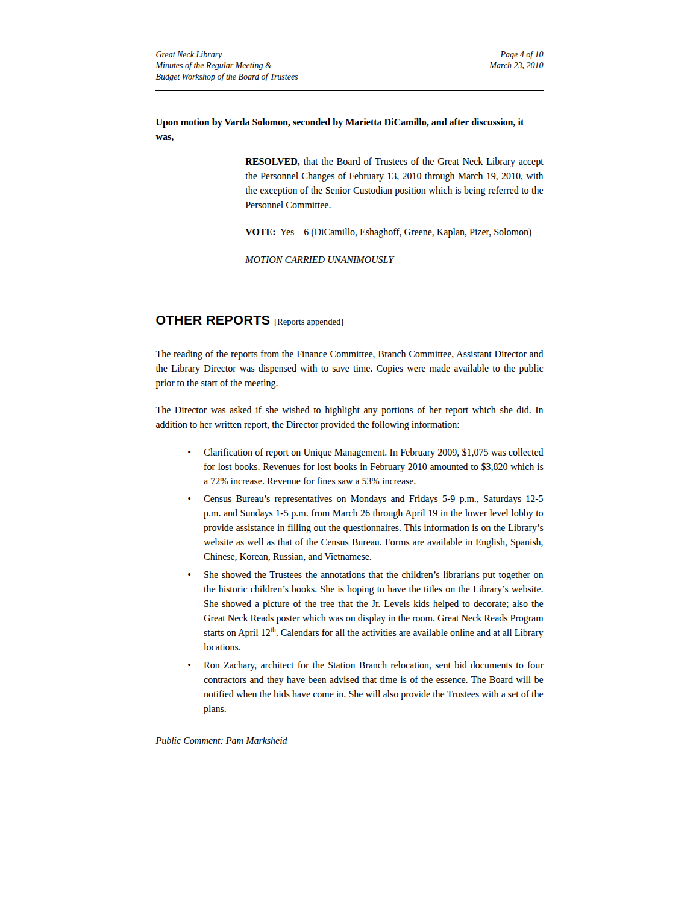Great Neck Library
Minutes of the Regular Meeting &
Budget Workshop of the Board of Trustees
Page 4 of 10
March 23, 2010
Upon motion by Varda Solomon, seconded by Marietta DiCamillo, and after discussion, it was,
RESOLVED, that the Board of Trustees of the Great Neck Library accept the Personnel Changes of February 13, 2010 through March 19, 2010, with the exception of the Senior Custodian position which is being referred to the Personnel Committee.
VOTE: Yes – 6 (DiCamillo, Eshaghoff, Greene, Kaplan, Pizer, Solomon)
MOTION CARRIED UNANIMOUSLY
OTHER REPORTS [Reports appended]
The reading of the reports from the Finance Committee, Branch Committee, Assistant Director and the Library Director was dispensed with to save time. Copies were made available to the public prior to the start of the meeting.
The Director was asked if she wished to highlight any portions of her report which she did. In addition to her written report, the Director provided the following information:
Clarification of report on Unique Management. In February 2009, $1,075 was collected for lost books. Revenues for lost books in February 2010 amounted to $3,820 which is a 72% increase. Revenue for fines saw a 53% increase.
Census Bureau’s representatives on Mondays and Fridays 5-9 p.m., Saturdays 12-5 p.m. and Sundays 1-5 p.m. from March 26 through April 19 in the lower level lobby to provide assistance in filling out the questionnaires. This information is on the Library’s website as well as that of the Census Bureau. Forms are available in English, Spanish, Chinese, Korean, Russian, and Vietnamese.
She showed the Trustees the annotations that the children’s librarians put together on the historic children’s books. She is hoping to have the titles on the Library’s website. She showed a picture of the tree that the Jr. Levels kids helped to decorate; also the Great Neck Reads poster which was on display in the room. Great Neck Reads Program starts on April 12th. Calendars for all the activities are available online and at all Library locations.
Ron Zachary, architect for the Station Branch relocation, sent bid documents to four contractors and they have been advised that time is of the essence. The Board will be notified when the bids have come in. She will also provide the Trustees with a set of the plans.
Public Comment: Pam Marksheid